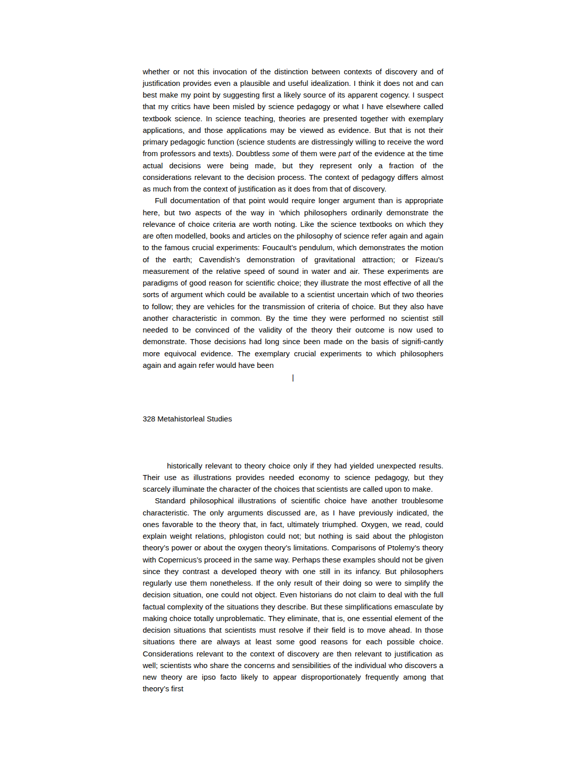whether or not this invocation of the distinction between contexts of discovery and of justification provides even a plausible and useful idealization. I think it does not and can best make my point by suggesting first a likely source of its apparent cogency. I suspect that my critics have been misled by science pedagogy or what I have elsewhere called textbook science. In science teaching, theories are presented together with exemplary applications, and those applications may be viewed as evidence. But that is not their primary pedagogic function (science students are distressingly willing to receive the word from professors and texts). Doubtless some of them were part of the evidence at the time actual decisions were being made, but they represent only a fraction of the considerations relevant to the decision process. The context of pedagogy differs almost as much from the context of justification as it does from that of discovery.
Full documentation of that point would require longer argument than is appropriate here, but two aspects of the way in ‘which philosophers ordinarily demonstrate the relevance of choice criteria are worth noting. Like the science textbooks on which they are often modelled, books and articles on the philosophy of science refer again and again to the famous crucial experiments: Foucault’s pendulum, which demonstrates the motion of the earth; Cavendish’s demonstration of gravitational attraction; or Fizeau’s measurement of the relative speed of sound in water and air. These experiments are paradigms of good reason for scientific choice; they illustrate the most effective of all the sorts of argument which could be available to a scientist uncertain which of two theories to follow; they are vehicles for the transmission of criteria of choice. But they also have another characteristic in common. By the time they were performed no scientist still needed to be convinced of the validity of the theory their outcome is now used to demonstrate. Those decisions had long since been made on the basis of signifi-cantly more equivocal evidence. The exemplary crucial experiments to which philosophers again and again refer would have been
|
328 Metahistorleal Studies
historically relevant to theory choice only if they had yielded unexpected results. Their use as illustrations provides needed economy to science pedagogy, but they scarcely illuminate the character of the choices that scientists are called upon to make.
Standard philosophical illustrations of scientific choice have another troublesome characteristic. The only arguments discussed are, as I have previously indicated, the ones favorable to the theory that, in fact, ultimately triumphed. Oxygen, we read, could explain weight relations, phlogiston could not; but nothing is said about the phlogiston theory’s power or about the oxygen theory’s limitations. Comparisons of Ptolemy’s theory with Copernicus’s proceed in the same way. Perhaps these examples should not be given since they contrast a developed theory with one still in its infancy. But philosophers regularly use them nonetheless. If the only result of their doing so were to simplify the decision situation, one could not object. Even historians do not claim to deal with the full factual complexity of the situations they describe. But these simplifications emasculate by making choice totally unproblematic. They eliminate, that is, one essential element of the decision situations that scientists must resolve if their field is to move ahead. In those situations there are always at least some good reasons for each possible choice. Considerations relevant to the context of discovery are then relevant to justification as well; scientists who share the concerns and sensibilities of the individual who discovers a new theory are ipso facto likely to appear disproportionately frequently among that theory’s first